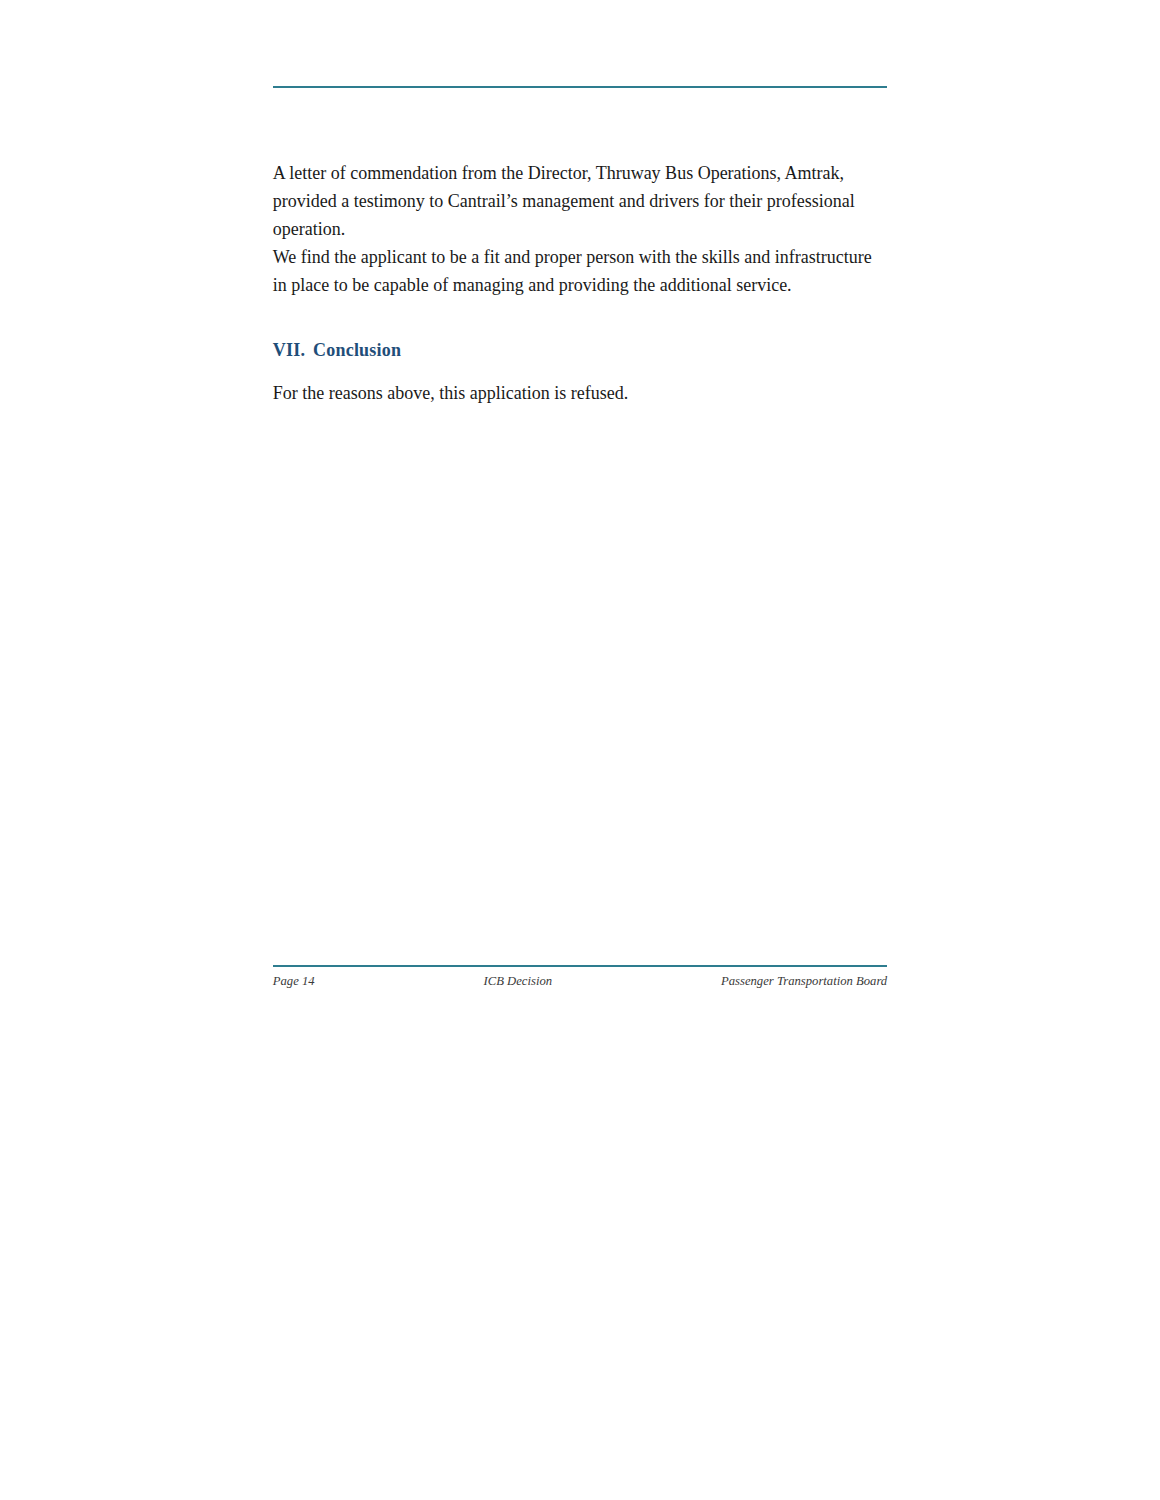A letter of commendation from the Director, Thruway Bus Operations, Amtrak, provided a testimony to Cantrail’s management and drivers for their professional operation.
We find the applicant to be a fit and proper person with the skills and infrastructure in place to be capable of managing and providing the additional service.
VII. Conclusion
For the reasons above, this application is refused.
Page 14
ICB Decision
Passenger Transportation Board